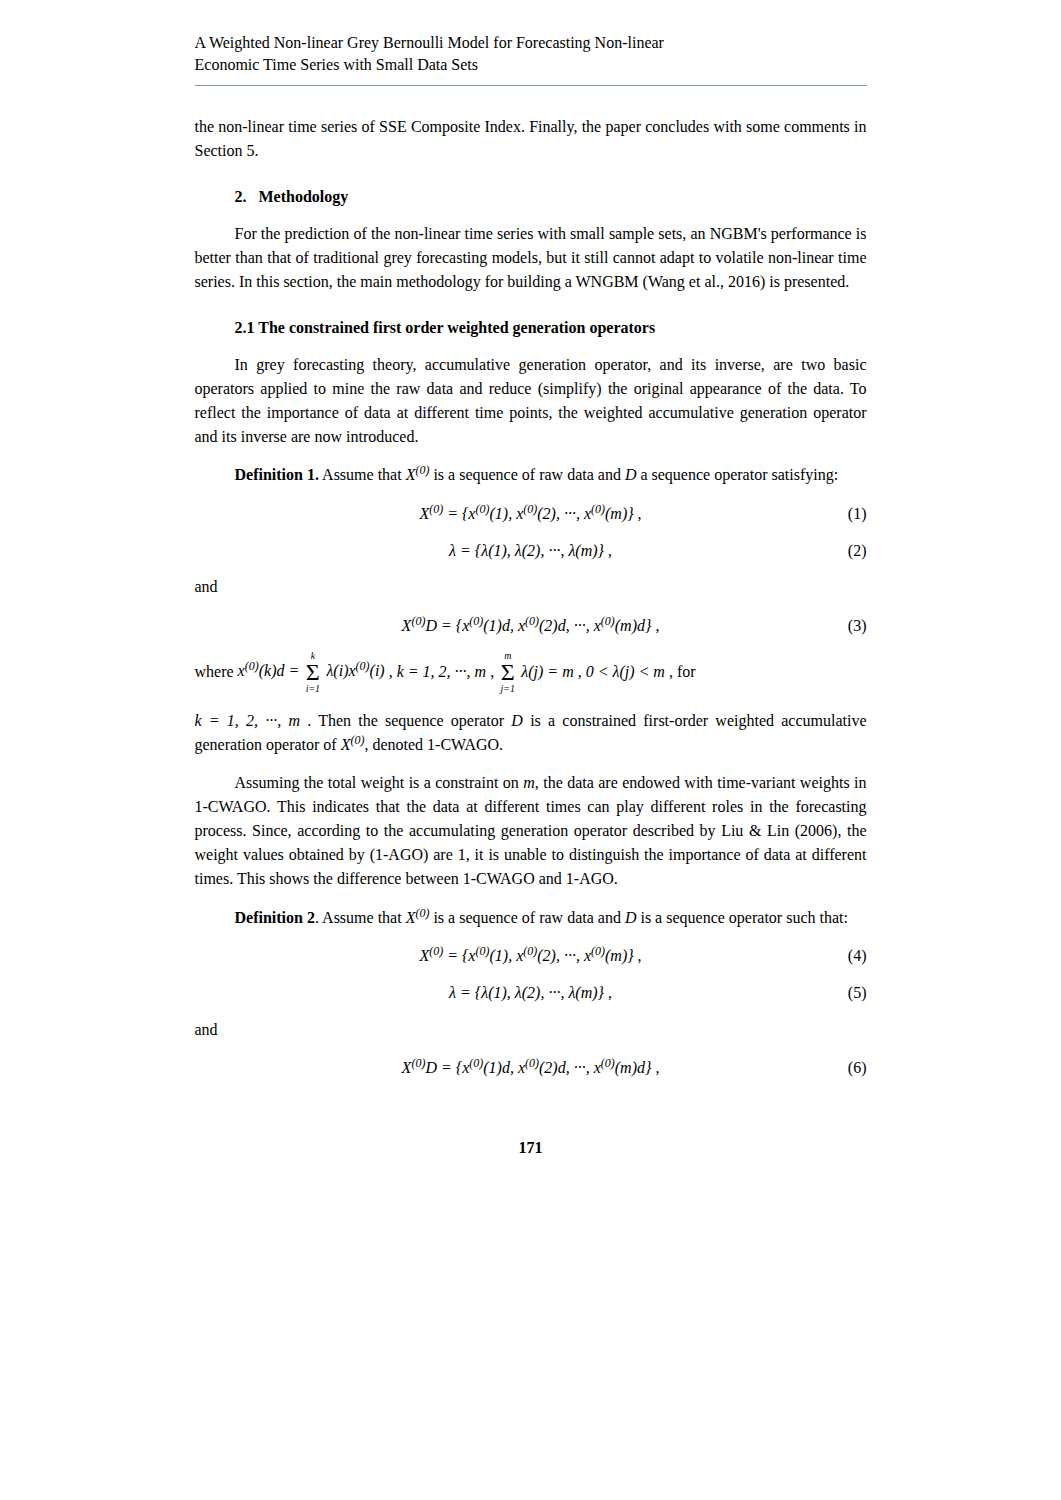A Weighted Non-linear Grey Bernoulli Model for Forecasting Non-linear
Economic Time Series with Small Data Sets
the non-linear time series of SSE Composite Index. Finally, the paper concludes with some comments in Section 5.
2. Methodology
For the prediction of the non-linear time series with small sample sets, an NGBM's performance is better than that of traditional grey forecasting models, but it still cannot adapt to volatile non-linear time series. In this section, the main methodology for building a WNGBM (Wang et al., 2016) is presented.
2.1 The constrained first order weighted generation operators
In grey forecasting theory, accumulative generation operator, and its inverse, are two basic operators applied to mine the raw data and reduce (simplify) the original appearance of the data. To reflect the importance of data at different time points, the weighted accumulative generation operator and its inverse are now introduced.
Definition 1. Assume that X(0) is a sequence of raw data and D a sequence operator satisfying:
X(0) = {x(0)(1), x(0)(2), ···, x(0)(m)} ,
(1)
λ = {λ(1), λ(2), ···, λ(m)} ,
(2)
and
X(0)D = {x(0)(1)d, x(0)(2)d, ···, x(0)(m)d} ,
(3)
where x(0)(k)d = kΣi=1 λ(i)x(0)(i) , k = 1, 2, ···, m , mΣj=1 λ(j) = m , 0 < λ(j) < m , for
k = 1, 2, ···, m . Then the sequence operator D is a constrained first-order weighted accumulative generation operator of X(0), denoted 1-CWAGO.
Assuming the total weight is a constraint on m, the data are endowed with time-variant weights in 1-CWAGO. This indicates that the data at different times can play different roles in the forecasting process. Since, according to the accumulating generation operator described by Liu & Lin (2006), the weight values obtained by (1-AGO) are 1, it is unable to distinguish the importance of data at different times. This shows the difference between 1-CWAGO and 1-AGO.
Definition 2. Assume that X(0) is a sequence of raw data and D is a sequence operator such that:
X(0) = {x(0)(1), x(0)(2), ···, x(0)(m)} ,
(4)
λ = {λ(1), λ(2), ···, λ(m)} ,
(5)
and
X(0)D = {x(0)(1)d, x(0)(2)d, ···, x(0)(m)d} ,
(6)
171